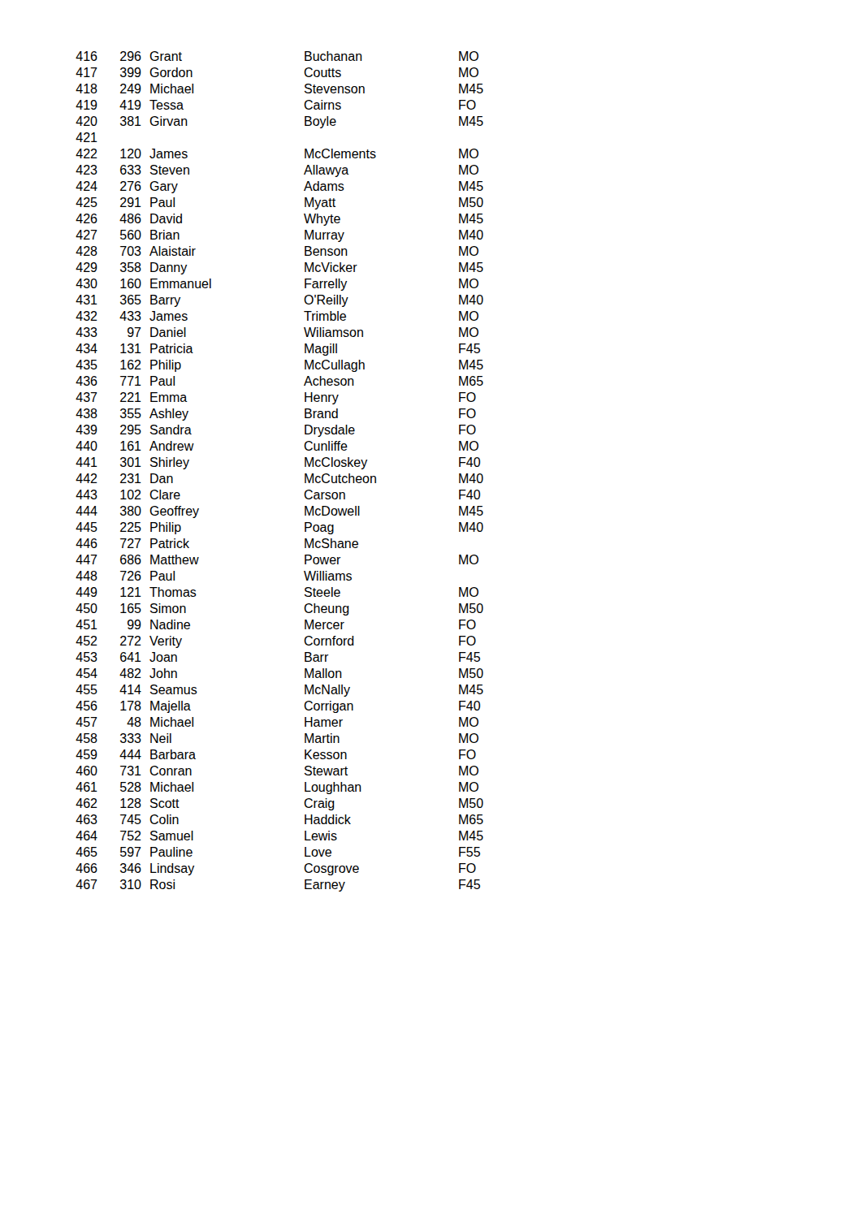| 416 | 296 | Grant | Buchanan | MO |
| 417 | 399 | Gordon | Coutts | MO |
| 418 | 249 | Michael | Stevenson | M45 |
| 419 | 419 | Tessa | Cairns | FO |
| 420 | 381 | Girvan | Boyle | M45 |
| 421 | | | | |
| 422 | 120 | James | McClements | MO |
| 423 | 633 | Steven | Allawya | MO |
| 424 | 276 | Gary | Adams | M45 |
| 425 | 291 | Paul | Myatt | M50 |
| 426 | 486 | David | Whyte | M45 |
| 427 | 560 | Brian | Murray | M40 |
| 428 | 703 | Alaistair | Benson | MO |
| 429 | 358 | Danny | McVicker | M45 |
| 430 | 160 | Emmanuel | Farrelly | MO |
| 431 | 365 | Barry | O'Reilly | M40 |
| 432 | 433 | James | Trimble | MO |
| 433 | 97 | Daniel | Wiliamson | MO |
| 434 | 131 | Patricia | Magill | F45 |
| 435 | 162 | Philip | McCullagh | M45 |
| 436 | 771 | Paul | Acheson | M65 |
| 437 | 221 | Emma | Henry | FO |
| 438 | 355 | Ashley | Brand | FO |
| 439 | 295 | Sandra | Drysdale | FO |
| 440 | 161 | Andrew | Cunliffe | MO |
| 441 | 301 | Shirley | McCloskey | F40 |
| 442 | 231 | Dan | McCutcheon | M40 |
| 443 | 102 | Clare | Carson | F40 |
| 444 | 380 | Geoffrey | McDowell | M45 |
| 445 | 225 | Philip | Poag | M40 |
| 446 | 727 | Patrick | McShane | |
| 447 | 686 | Matthew | Power | MO |
| 448 | 726 | Paul | Williams | |
| 449 | 121 | Thomas | Steele | MO |
| 450 | 165 | Simon | Cheung | M50 |
| 451 | 99 | Nadine | Mercer | FO |
| 452 | 272 | Verity | Cornford | FO |
| 453 | 641 | Joan | Barr | F45 |
| 454 | 482 | John | Mallon | M50 |
| 455 | 414 | Seamus | McNally | M45 |
| 456 | 178 | Majella | Corrigan | F40 |
| 457 | 48 | Michael | Hamer | MO |
| 458 | 333 | Neil | Martin | MO |
| 459 | 444 | Barbara | Kesson | FO |
| 460 | 731 | Conran | Stewart | MO |
| 461 | 528 | Michael | Loughhan | MO |
| 462 | 128 | Scott | Craig | M50 |
| 463 | 745 | Colin | Haddick | M65 |
| 464 | 752 | Samuel | Lewis | M45 |
| 465 | 597 | Pauline | Love | F55 |
| 466 | 346 | Lindsay | Cosgrove | FO |
| 467 | 310 | Rosi | Earney | F45 |